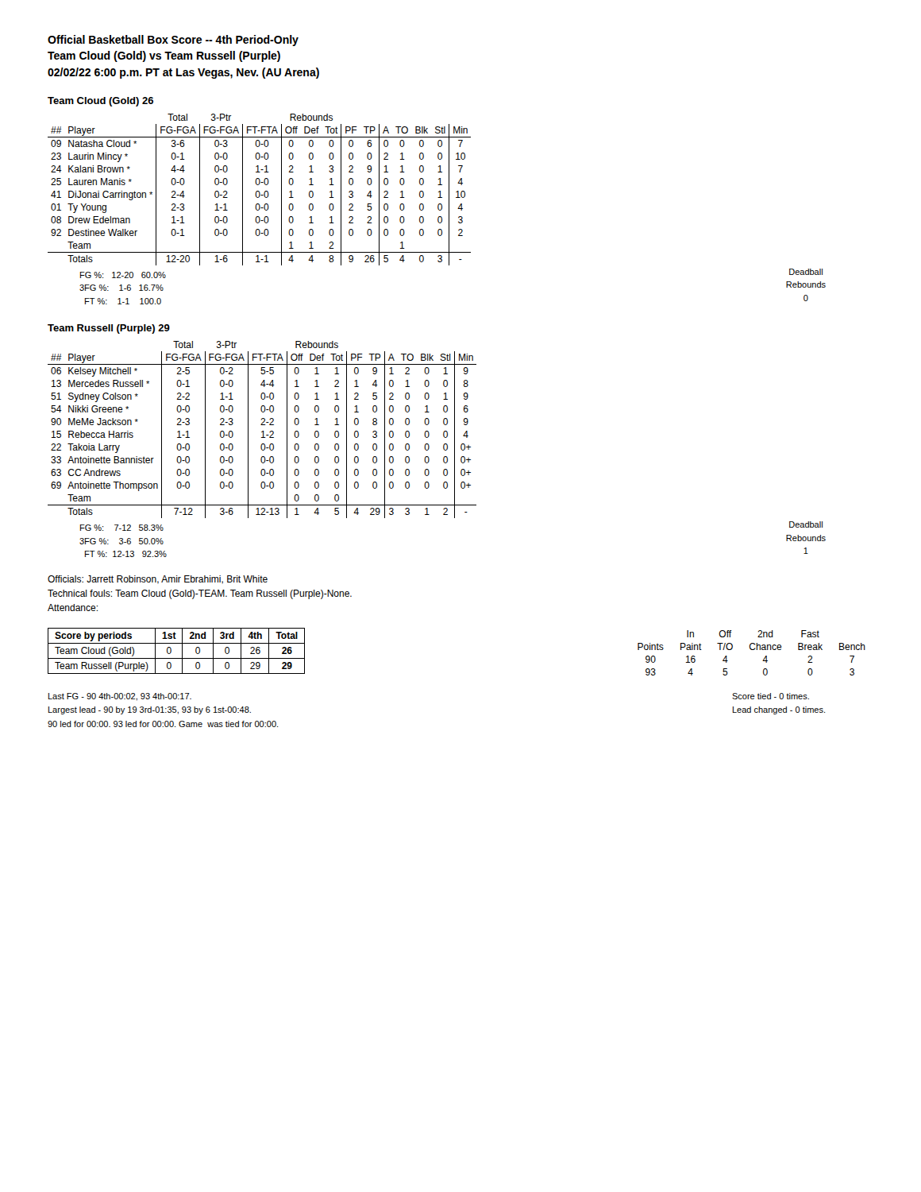Official Basketball Box Score -- 4th Period-Only
Team Cloud (Gold) vs Team Russell (Purple)
02/02/22 6:00 p.m. PT at Las Vegas, Nev. (AU Arena)
Team Cloud (Gold) 26
| | | Total | 3-Ptr | | Rebounds | | | | | | | |
| ## | Player | FG-FGA | FG-FGA | FT-FTA | Off | Def | Tot | PF | TP | A | TO | Blk | Stl | Min |
| 09 | Natasha Cloud * | 3-6 | 0-3 | 0-0 | 0 | 0 | 0 | 0 | 6 | 0 | 0 | 0 | 0 | 7 |
| 23 | Laurin Mincy * | 0-1 | 0-0 | 0-0 | 0 | 0 | 0 | 0 | 0 | 2 | 1 | 0 | 0 | 10 |
| 24 | Kalani Brown * | 4-4 | 0-0 | 1-1 | 2 | 1 | 3 | 2 | 9 | 1 | 1 | 0 | 1 | 7 |
| 25 | Lauren Manis * | 0-0 | 0-0 | 0-0 | 0 | 1 | 1 | 0 | 0 | 0 | 0 | 0 | 1 | 4 |
| 41 | DiJonai Carrington * | 2-4 | 0-2 | 0-0 | 1 | 0 | 1 | 3 | 4 | 2 | 1 | 0 | 1 | 10 |
| 01 | Ty Young | 2-3 | 1-1 | 0-0 | 0 | 0 | 0 | 2 | 5 | 0 | 0 | 0 | 0 | 4 |
| 08 | Drew Edelman | 1-1 | 0-0 | 0-0 | 0 | 1 | 1 | 2 | 2 | 0 | 0 | 0 | 0 | 3 |
| 92 | Destinee Walker | 0-1 | 0-0 | 0-0 | 0 | 0 | 0 | 0 | 0 | 0 | 0 | 0 | 0 | 2 |
| | Team | | | | 1 | 1 | 2 | | | | 1 | | | |
| | Totals | 12-20 | 1-6 | 1-1 | 4 | 4 | 8 | 9 | 26 | 5 | 4 | 0 | 3 | - |
FG %: 12-20 60.0%
3FG %: 1-6 16.7%
FT %: 1-1 100.0
Deadball
Rebounds
0
Team Russell (Purple) 29
| | | Total | 3-Ptr | | Rebounds | | | | | | | |
| ## | Player | FG-FGA | FG-FGA | FT-FTA | Off | Def | Tot | PF | TP | A | TO | Blk | Stl | Min |
| 06 | Kelsey Mitchell * | 2-5 | 0-2 | 5-5 | 0 | 1 | 1 | 0 | 9 | 1 | 2 | 0 | 1 | 9 |
| 13 | Mercedes Russell * | 0-1 | 0-0 | 4-4 | 1 | 1 | 2 | 1 | 4 | 0 | 1 | 0 | 0 | 8 |
| 51 | Sydney Colson * | 2-2 | 1-1 | 0-0 | 0 | 1 | 1 | 2 | 5 | 2 | 0 | 0 | 1 | 9 |
| 54 | Nikki Greene * | 0-0 | 0-0 | 0-0 | 0 | 0 | 0 | 1 | 0 | 0 | 0 | 1 | 0 | 6 |
| 90 | MeMe Jackson * | 2-3 | 2-3 | 2-2 | 0 | 1 | 1 | 0 | 8 | 0 | 0 | 0 | 0 | 9 |
| 15 | Rebecca Harris | 1-1 | 0-0 | 1-2 | 0 | 0 | 0 | 0 | 3 | 0 | 0 | 0 | 0 | 4 |
| 22 | Takoia Larry | 0-0 | 0-0 | 0-0 | 0 | 0 | 0 | 0 | 0 | 0 | 0 | 0 | 0 | 0+ |
| 33 | Antoinette Bannister | 0-0 | 0-0 | 0-0 | 0 | 0 | 0 | 0 | 0 | 0 | 0 | 0 | 0 | 0+ |
| 63 | CC Andrews | 0-0 | 0-0 | 0-0 | 0 | 0 | 0 | 0 | 0 | 0 | 0 | 0 | 0 | 0+ |
| 69 | Antoinette Thompson | 0-0 | 0-0 | 0-0 | 0 | 0 | 0 | 0 | 0 | 0 | 0 | 0 | 0 | 0+ |
| | Team | | | | 0 | 0 | 0 | | | | | | | |
| | Totals | 7-12 | 3-6 | 12-13 | 1 | 4 | 5 | 4 | 29 | 3 | 3 | 1 | 2 | - |
FG %: 7-12 58.3%
3FG %: 3-6 50.0%
FT %: 12-13 92.3%
Deadball
Rebounds
1
Officials: Jarrett Robinson, Amir Ebrahimi, Brit White
Technical fouls: Team Cloud (Gold)-TEAM. Team Russell (Purple)-None.
Attendance:
| Score by periods | 1st | 2nd | 3rd | 4th | Total |
| --- | --- | --- | --- | --- | --- |
| Team Cloud (Gold) | 0 | 0 | 0 | 26 | 26 |
| Team Russell (Purple) | 0 | 0 | 0 | 29 | 29 |
| | In | Off | 2nd | Fast | |
| Points | Paint | T/O | Chance | Break | Bench |
| 90 | 16 | 4 | 4 | 2 | 7 |
| 93 | 4 | 5 | 0 | 0 | 3 |
Last FG - 90 4th-00:02, 93 4th-00:17.
Largest lead - 90 by 19 3rd-01:35, 93 by 6 1st-00:48.
90 led for 00:00. 93 led for 00:00. Game was tied for 00:00.
Score tied - 0 times.
Lead changed - 0 times.